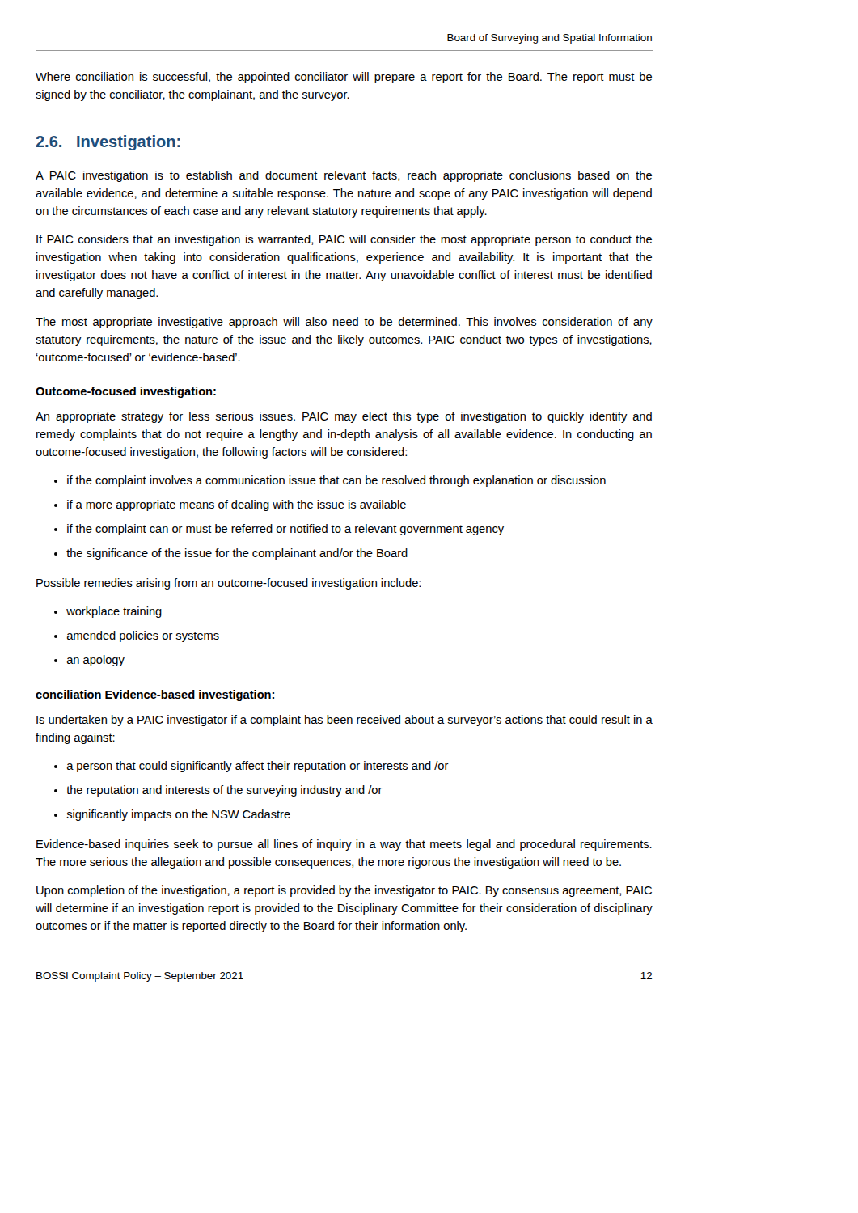Board of Surveying and Spatial Information
Where conciliation is successful, the appointed conciliator will prepare a report for the Board. The report must be signed by the conciliator, the complainant, and the surveyor.
2.6. Investigation:
A PAIC investigation is to establish and document relevant facts, reach appropriate conclusions based on the available evidence, and determine a suitable response. The nature and scope of any PAIC investigation will depend on the circumstances of each case and any relevant statutory requirements that apply.
If PAIC considers that an investigation is warranted, PAIC will consider the most appropriate person to conduct the investigation when taking into consideration qualifications, experience and availability. It is important that the investigator does not have a conflict of interest in the matter. Any unavoidable conflict of interest must be identified and carefully managed.
The most appropriate investigative approach will also need to be determined. This involves consideration of any statutory requirements, the nature of the issue and the likely outcomes. PAIC conduct two types of investigations, ‘outcome-focused’ or ‘evidence-based’.
Outcome-focused investigation:
An appropriate strategy for less serious issues. PAIC may elect this type of investigation to quickly identify and remedy complaints that do not require a lengthy and in-depth analysis of all available evidence. In conducting an outcome-focused investigation, the following factors will be considered:
if the complaint involves a communication issue that can be resolved through explanation or discussion
if a more appropriate means of dealing with the issue is available
if the complaint can or must be referred or notified to a relevant government agency
the significance of the issue for the complainant and/or the Board
Possible remedies arising from an outcome-focused investigation include:
workplace training
amended policies or systems
an apology
conciliation Evidence-based investigation:
Is undertaken by a PAIC investigator if a complaint has been received about a surveyor’s actions that could result in a finding against:
a person that could significantly affect their reputation or interests and /or
the reputation and interests of the surveying industry and /or
significantly impacts on the NSW Cadastre
Evidence-based inquiries seek to pursue all lines of inquiry in a way that meets legal and procedural requirements. The more serious the allegation and possible consequences, the more rigorous the investigation will need to be.
Upon completion of the investigation, a report is provided by the investigator to PAIC. By consensus agreement, PAIC will determine if an investigation report is provided to the Disciplinary Committee for their consideration of disciplinary outcomes or if the matter is reported directly to the Board for their information only.
BOSSI Complaint Policy – September 2021 12